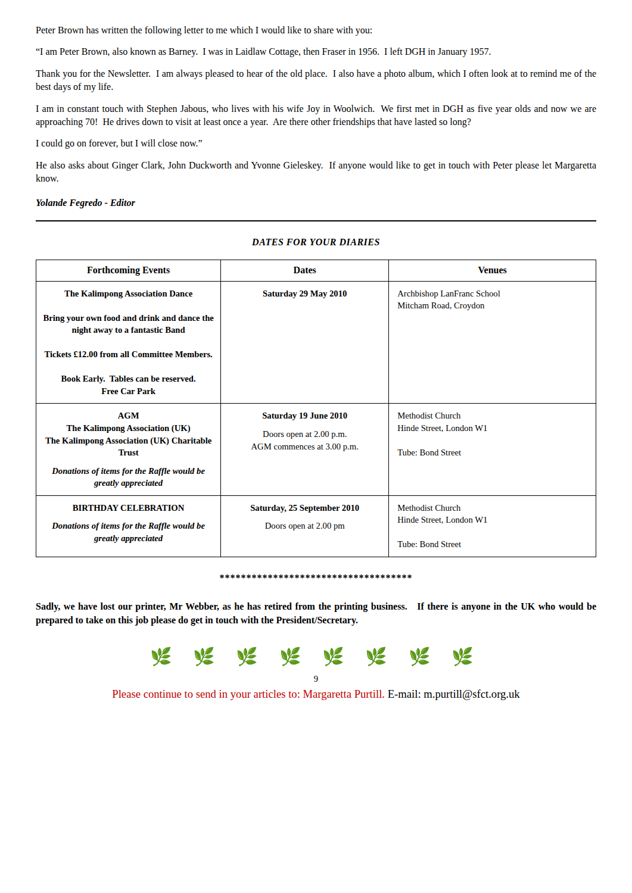Peter Brown has written the following letter to me which I would like to share with you:
“I am Peter Brown, also known as Barney. I was in Laidlaw Cottage, then Fraser in 1956. I left DGH in January 1957.
Thank you for the Newsletter. I am always pleased to hear of the old place. I also have a photo album, which I often look at to remind me of the best days of my life.
I am in constant touch with Stephen Jabous, who lives with his wife Joy in Woolwich. We first met in DGH as five year olds and now we are approaching 70! He drives down to visit at least once a year. Are there other friendships that have lasted so long?
I could go on forever, but I will close now.”
He also asks about Ginger Clark, John Duckworth and Yvonne Gieleskey. If anyone would like to get in touch with Peter please let Margaretta know.
Yolande Fegredo - Editor
DATES FOR YOUR DIARIES
| Forthcoming Events | Dates | Venues |
| --- | --- | --- |
| The Kalimpong Association Dance Bring your own food and drink and dance the night away to a fantastic Band Tickets £12.00 from all Committee Members. Book Early. Tables can be reserved. Free Car Park | Saturday 29 May 2010 | Archbishop LanFranc School Mitcham Road, Croydon |
| AGM The Kalimpong Association (UK) The Kalimpong Association (UK) Charitable Trust Donations of items for the Raffle would be greatly appreciated | Saturday 19 June 2010 Doors open at 2.00 p.m. AGM commences at 3.00 p.m. | Methodist Church Hinde Street, London W1 Tube: Bond Street |
| BIRTHDAY CELEBRATION Donations of items for the Raffle would be greatly appreciated | Saturday, 25 September 2010 Doors open at 2.00 pm | Methodist Church Hinde Street, London W1 Tube: Bond Street |
************************************
Sadly, we have lost our printer, Mr Webber, as he has retired from the printing business. If there is anyone in the UK who would be prepared to take on this job please do get in touch with the President/Secretary.
🌿 🌿 🌿 🌿 🌿 🌿 🌿 🌿
9
Please continue to send in your articles to: Margaretta Purtill. E-mail: m.purtill@sfct.org.uk